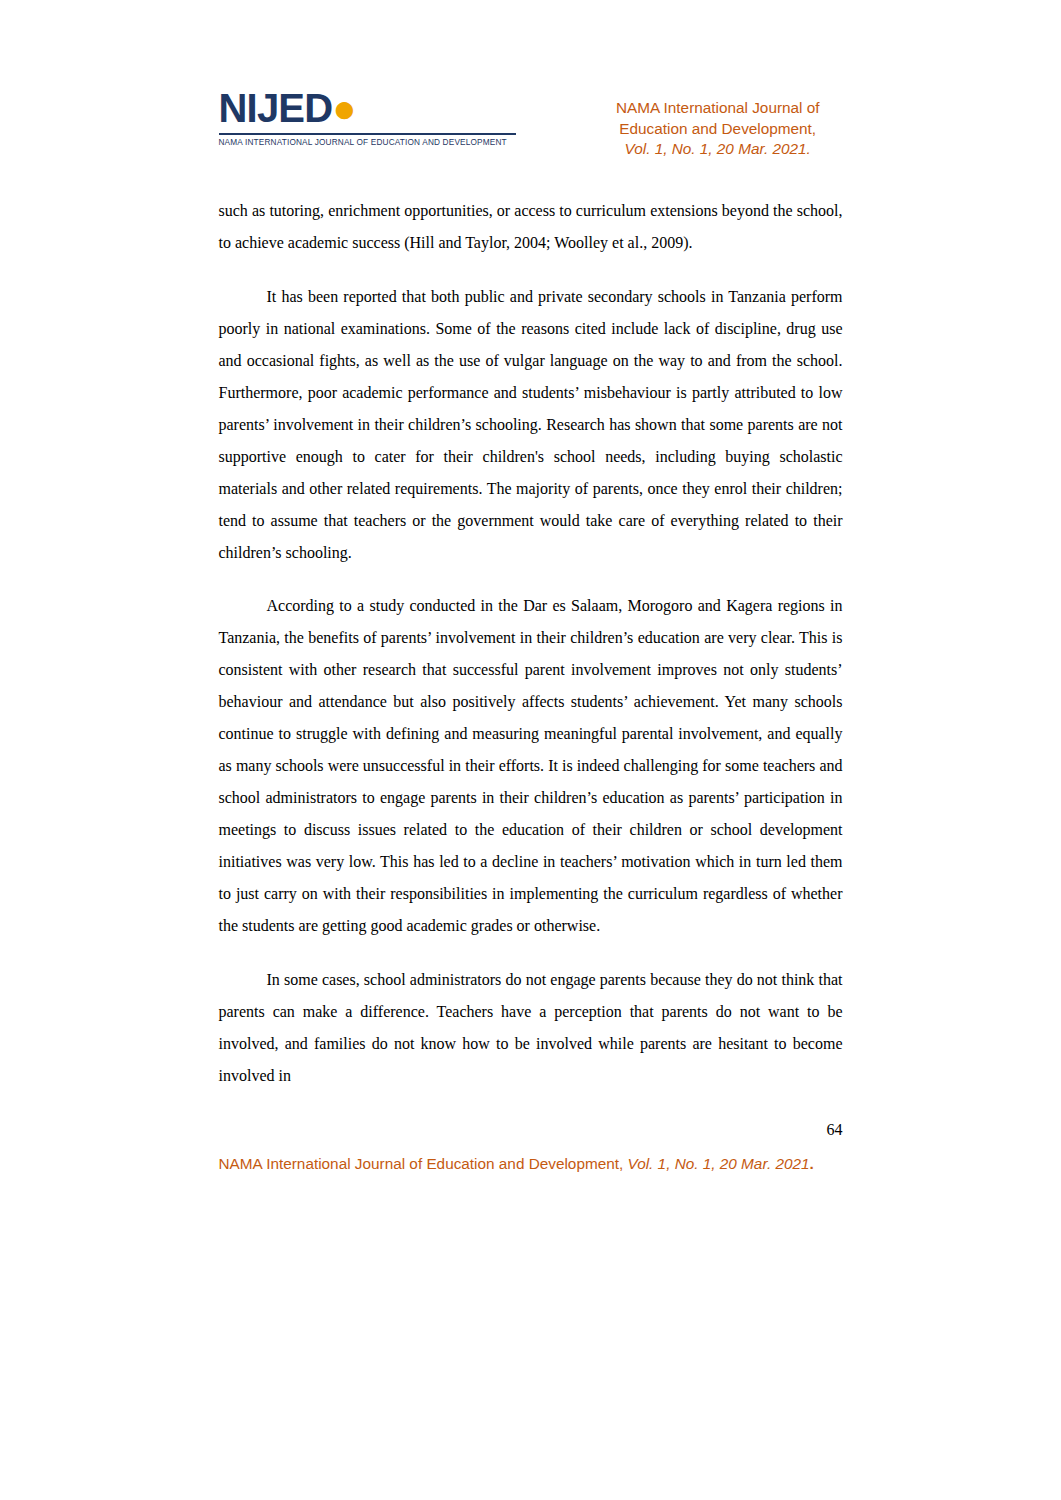NIJED●
NAMA INTERNATIONAL JOURNAL OF EDUCATION AND DEVELOPMENT
NAMA International Journal of Education and Development,
Vol. 1, No. 1, 20 Mar. 2021.
such as tutoring, enrichment opportunities, or access to curriculum extensions beyond the school, to achieve academic success (Hill and Taylor, 2004; Woolley et al., 2009).
It has been reported that both public and private secondary schools in Tanzania perform poorly in national examinations. Some of the reasons cited include lack of discipline, drug use and occasional fights, as well as the use of vulgar language on the way to and from the school. Furthermore, poor academic performance and students’ misbehaviour is partly attributed to low parents’ involvement in their children’s schooling. Research has shown that some parents are not supportive enough to cater for their children's school needs, including buying scholastic materials and other related requirements. The majority of parents, once they enrol their children; tend to assume that teachers or the government would take care of everything related to their children’s schooling.
According to a study conducted in the Dar es Salaam, Morogoro and Kagera regions in Tanzania, the benefits of parents’ involvement in their children’s education are very clear. This is consistent with other research that successful parent involvement improves not only students’ behaviour and attendance but also positively affects students’ achievement. Yet many schools continue to struggle with defining and measuring meaningful parental involvement, and equally as many schools were unsuccessful in their efforts. It is indeed challenging for some teachers and school administrators to engage parents in their children’s education as parents’ participation in meetings to discuss issues related to the education of their children or school development initiatives was very low. This has led to a decline in teachers’ motivation which in turn led them to just carry on with their responsibilities in implementing the curriculum regardless of whether the students are getting good academic grades or otherwise.
In some cases, school administrators do not engage parents because they do not think that parents can make a difference. Teachers have a perception that parents do not want to be involved, and families do not know how to be involved while parents are hesitant to become involved in
64
NAMA International Journal of Education and Development, Vol. 1, No. 1, 20 Mar. 2021.